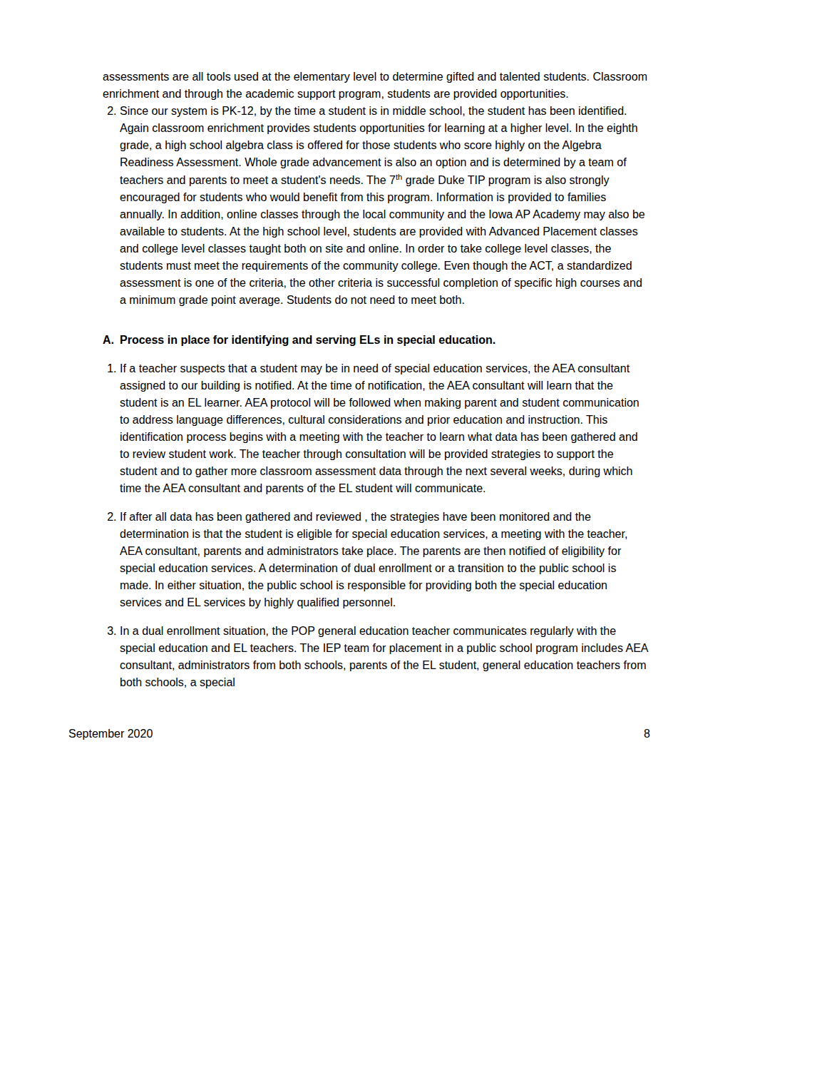assessments are all tools used at the elementary level to determine gifted and talented students. Classroom enrichment and through the academic support program, students are provided opportunities.
Since our system is PK-12, by the time a student is in middle school, the student has been identified. Again classroom enrichment provides students opportunities for learning at a higher level. In the eighth grade, a high school algebra class is offered for those students who score highly on the Algebra Readiness Assessment. Whole grade advancement is also an option and is determined by a team of teachers and parents to meet a student's needs. The 7th grade Duke TIP program is also strongly encouraged for students who would benefit from this program. Information is provided to families annually. In addition, online classes through the local community and the Iowa AP Academy may also be available to students. At the high school level, students are provided with Advanced Placement classes and college level classes taught both on site and online. In order to take college level classes, the students must meet the requirements of the community college. Even though the ACT, a standardized assessment is one of the criteria, the other criteria is successful completion of specific high courses and a minimum grade point average. Students do not need to meet both.
A. Process in place for identifying and serving ELs in special education.
If a teacher suspects that a student may be in need of special education services, the AEA consultant assigned to our building is notified. At the time of notification, the AEA consultant will learn that the student is an EL learner. AEA protocol will be followed when making parent and student communication to address language differences, cultural considerations and prior education and instruction. This identification process begins with a meeting with the teacher to learn what data has been gathered and to review student work. The teacher through consultation will be provided strategies to support the student and to gather more classroom assessment data through the next several weeks, during which time the AEA consultant and parents of the EL student will communicate.
If after all data has been gathered and reviewed , the strategies have been monitored and the determination is that the student is eligible for special education services, a meeting with the teacher, AEA consultant, parents and administrators take place. The parents are then notified of eligibility for special education services. A determination of dual enrollment or a transition to the public school is made. In either situation, the public school is responsible for providing both the special education services and EL services by highly qualified personnel.
In a dual enrollment situation, the POP general education teacher communicates regularly with the special education and EL teachers. The IEP team for placement in a public school program includes AEA consultant, administrators from both schools, parents of the EL student, general education teachers from both schools, a special
September 2020 8